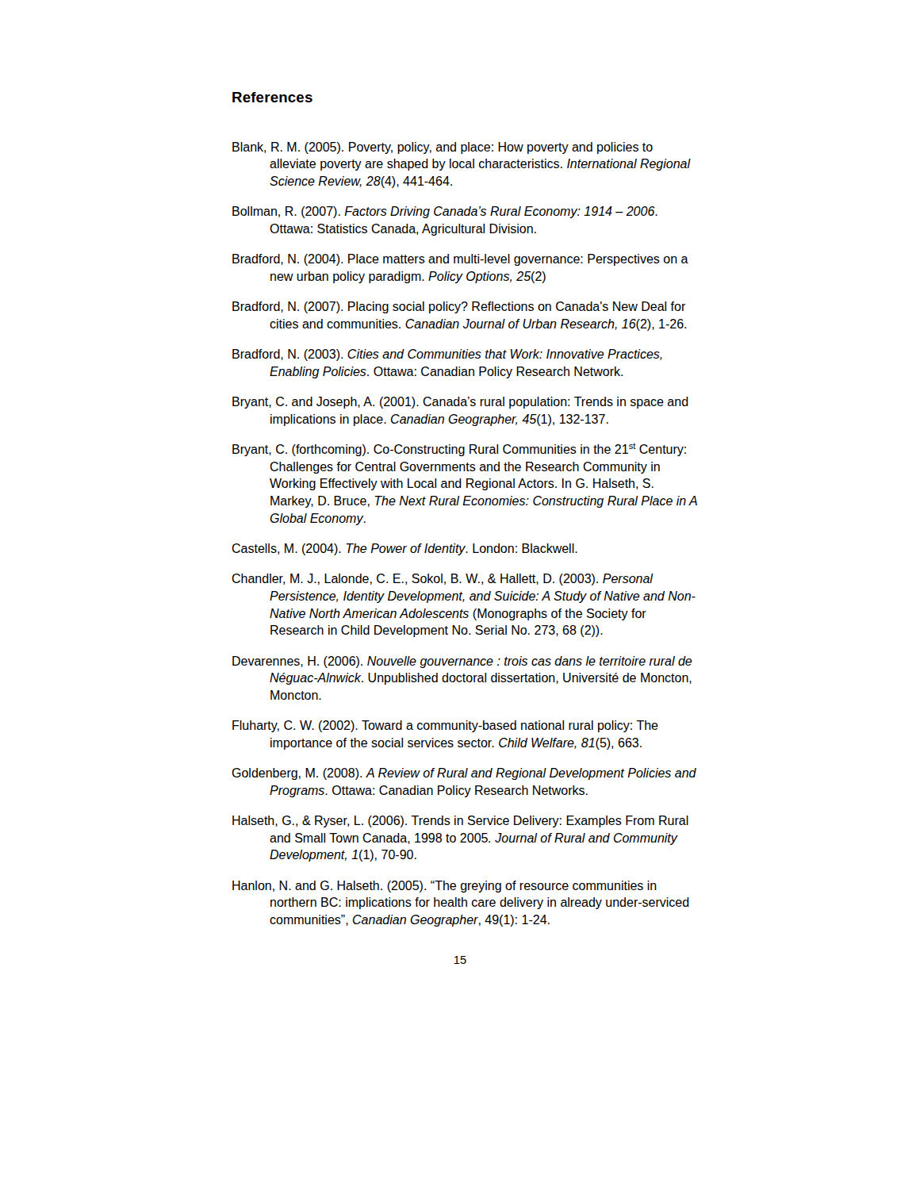References
Blank, R. M. (2005). Poverty, policy, and place: How poverty and policies to alleviate poverty are shaped by local characteristics. International Regional Science Review, 28(4), 441-464.
Bollman, R. (2007). Factors Driving Canada’s Rural Economy: 1914 – 2006. Ottawa: Statistics Canada, Agricultural Division.
Bradford, N. (2004). Place matters and multi-level governance: Perspectives on a new urban policy paradigm. Policy Options, 25(2)
Bradford, N. (2007). Placing social policy? Reflections on Canada's New Deal for cities and communities. Canadian Journal of Urban Research, 16(2), 1-26.
Bradford, N. (2003). Cities and Communities that Work: Innovative Practices, Enabling Policies. Ottawa: Canadian Policy Research Network.
Bryant, C. and Joseph, A. (2001). Canada’s rural population: Trends in space and implications in place. Canadian Geographer, 45(1), 132-137.
Bryant, C. (forthcoming). Co-Constructing Rural Communities in the 21st Century: Challenges for Central Governments and the Research Community in Working Effectively with Local and Regional Actors. In G. Halseth, S. Markey, D. Bruce, The Next Rural Economies: Constructing Rural Place in A Global Economy.
Castells, M. (2004). The Power of Identity. London: Blackwell.
Chandler, M. J., Lalonde, C. E., Sokol, B. W., & Hallett, D. (2003). Personal Persistence, Identity Development, and Suicide: A Study of Native and Non-Native North American Adolescents (Monographs of the Society for Research in Child Development No. Serial No. 273, 68 (2)).
Devarennes, H. (2006). Nouvelle gouvernance : trois cas dans le territoire rural de Néguac-Alnwick. Unpublished doctoral dissertation, Université de Moncton, Moncton.
Fluharty, C. W. (2002). Toward a community-based national rural policy: The importance of the social services sector. Child Welfare, 81(5), 663.
Goldenberg, M. (2008). A Review of Rural and Regional Development Policies and Programs. Ottawa: Canadian Policy Research Networks.
Halseth, G., & Ryser, L. (2006). Trends in Service Delivery: Examples From Rural and Small Town Canada, 1998 to 2005. Journal of Rural and Community Development, 1(1), 70-90.
Hanlon, N. and G. Halseth. (2005). “The greying of resource communities in northern BC: implications for health care delivery in already under-serviced communities”, Canadian Geographer, 49(1): 1-24.
15